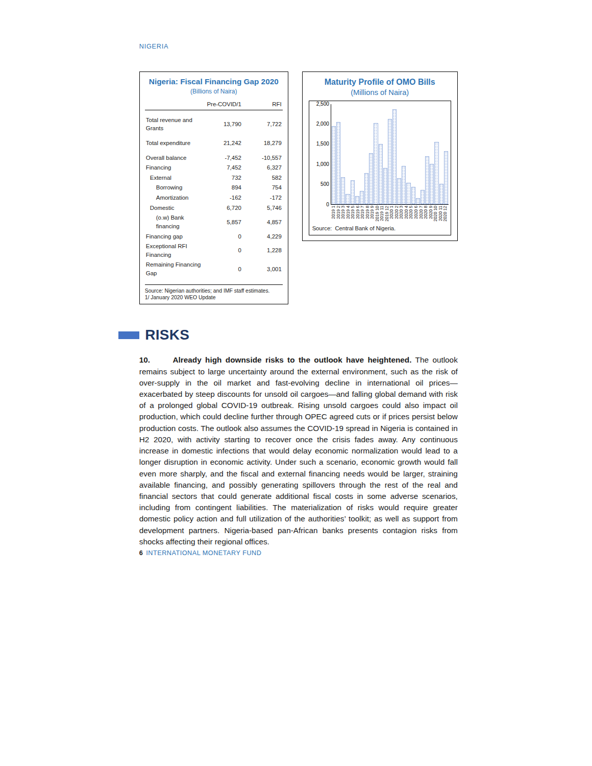NIGERIA
Nigeria: Fiscal Financing Gap 2020
(Billions of Naira)
| | Pre-COVID/1 | RFI |
| --- | --- | --- |
| Total revenue and Grants | 13,790 | 7,722 |
| Total expenditure | 21,242 | 18,279 |
| Overall balance | -7,452 | -10,557 |
| Financing | 7,452 | 6,327 |
| External | 732 | 582 |
| Borrowing | 894 | 754 |
| Amortization | -162 | -172 |
| Domestic | 6,720 | 5,746 |
| (o.w) Bank financing | 5,857 | 4,857 |
| Financing gap | 0 | 4,229 |
| Exceptional RFI Financing | 0 | 1,228 |
| Remaining Financing Gap | 0 | 3,001 |
Source: Nigerian authorities; and IMF staff estimates. 1/ January 2020 WEO Update
Maturity Profile of OMO Bills
(Millions of Naira)
2,500 2,000 1,500 1,000 500 0
2019 12019 22019 32019 42019 5 2019 62019 72019 82019 92019 10 2019 112019 122020 12020 22020 3 2020 42020 52020 62020 72020 8 2020 92020 102020 112020 12
Source: Central Bank of Nigeria.
RISKS
10. Already high downside risks to the outlook have heightened. The outlook remains subject to large uncertainty around the external environment, such as the risk of over-supply in the oil market and fast-evolving decline in international oil prices—exacerbated by steep discounts for unsold oil cargoes—and falling global demand with risk of a prolonged global COVID-19 outbreak. Rising unsold cargoes could also impact oil production, which could decline further through OPEC agreed cuts or if prices persist below production costs. The outlook also assumes the COVID-19 spread in Nigeria is contained in H2 2020, with activity starting to recover once the crisis fades away. Any continuous increase in domestic infections that would delay economic normalization would lead to a longer disruption in economic activity. Under such a scenario, economic growth would fall even more sharply, and the fiscal and external financing needs would be larger, straining available financing, and possibly generating spillovers through the rest of the real and financial sectors that could generate additional fiscal costs in some adverse scenarios, including from contingent liabilities. The materialization of risks would require greater domestic policy action and full utilization of the authorities’ toolkit; as well as support from development partners. Nigeria-based pan-African banks presents contagion risks from shocks affecting their regional offices.
6 INTERNATIONAL MONETARY FUND